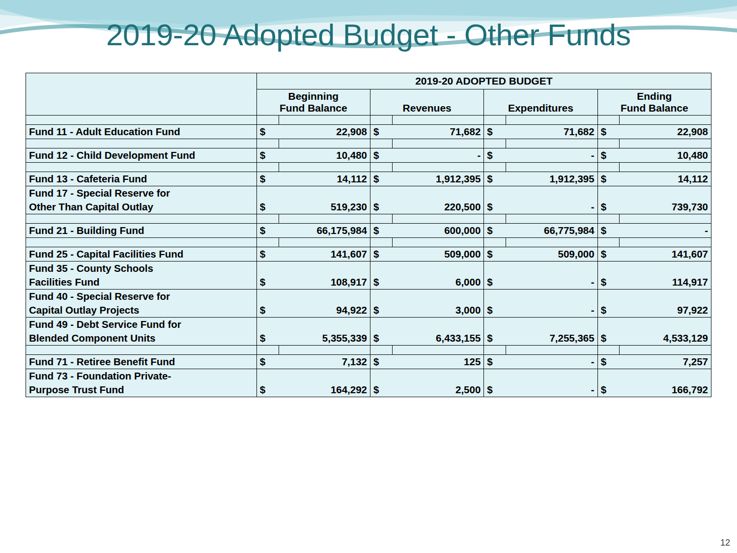2019-20 Adopted Budget - Other Funds
| | 2019-20 ADOPTED BUDGET |
| --- | --- |
| | Beginning | | | Ending |
| | Fund Balance | Revenues | Expenditures | Fund Balance |
| Fund 11 - Adult Education Fund | $ | 22,908 | $ | 71,682 | $ | 71,682 | $ | 22,908 |
| Fund 12 - Child Development Fund | $ | 10,480 | $ | - | $ | - | $ | 10,480 |
| Fund 13 - Cafeteria Fund | $ | 14,112 | $ | 1,912,395 | $ | 1,912,395 | $ | 14,112 |
| Fund 17 - Special Reserve for | | | | | | | | |
| Other Than Capital Outlay | $ | 519,230 | $ | 220,500 | $ | - | $ | 739,730 |
| Fund 21 - Building Fund | $ | 66,175,984 | $ | 600,000 | $ | 66,775,984 | $ | - |
| Fund 25 - Capital Facilities Fund | $ | 141,607 | $ | 509,000 | $ | 509,000 | $ | 141,607 |
| Fund 35 - County Schools | | | | | | | | |
| Facilities Fund | $ | 108,917 | $ | 6,000 | $ | - | $ | 114,917 |
| Fund 40 - Special Reserve for | | | | | | | | |
| Capital Outlay Projects | $ | 94,922 | $ | 3,000 | $ | - | $ | 97,922 |
| Fund 49 - Debt Service Fund for | | | | | | | | |
| Blended Component Units | $ | 5,355,339 | $ | 6,433,155 | $ | 7,255,365 | $ | 4,533,129 |
| Fund 71 - Retiree Benefit Fund | $ | 7,132 | $ | 125 | $ | - | $ | 7,257 |
| Fund 73 - Foundation Private- | | | | | | | | |
| Purpose Trust Fund | $ | 164,292 | $ | 2,500 | $ | - | $ | 166,792 |
12